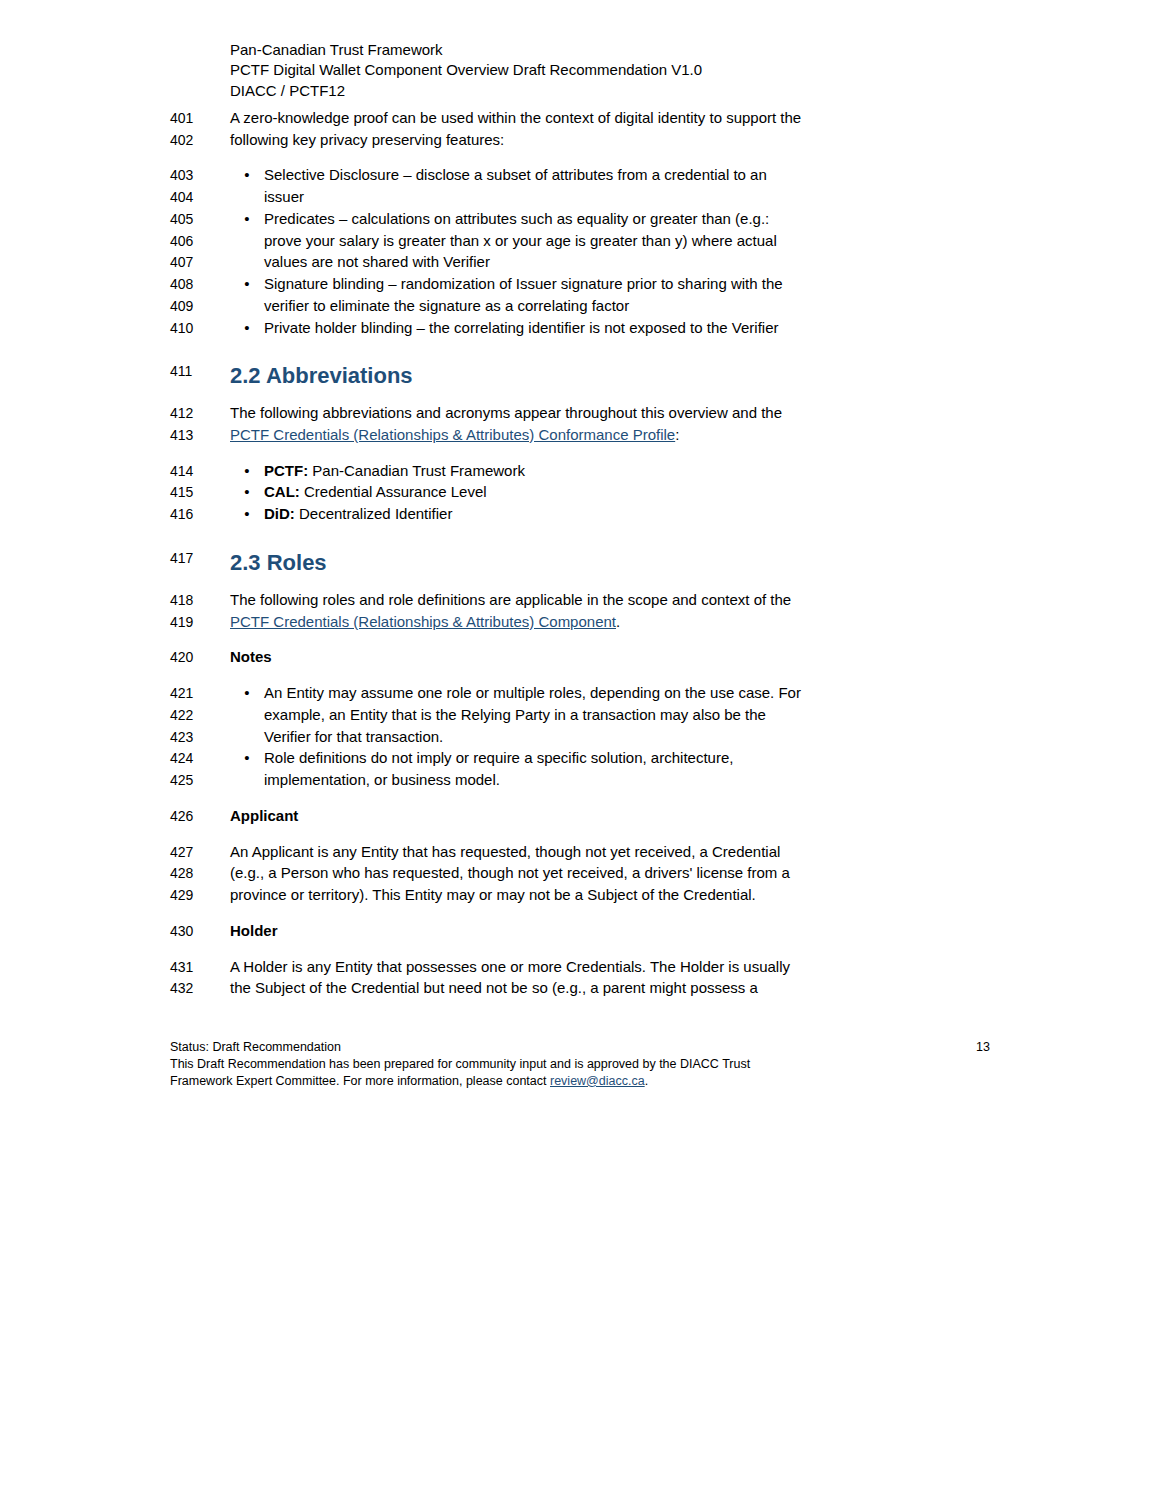Pan-Canadian Trust Framework
PCTF Digital Wallet Component Overview Draft Recommendation V1.0
DIACC / PCTF12
401
A zero-knowledge proof can be used within the context of digital identity to support the
402
following key privacy preserving features:
403
•
Selective Disclosure – disclose a subset of attributes from a credential to an
404
issuer
405
•
Predicates – calculations on attributes such as equality or greater than (e.g.:
406
prove your salary is greater than x or your age is greater than y) where actual
407
values are not shared with Verifier
408
•
Signature blinding – randomization of Issuer signature prior to sharing with the
409
verifier to eliminate the signature as a correlating factor
410
•
Private holder blinding – the correlating identifier is not exposed to the Verifier
411
2.2 Abbreviations
412
The following abbreviations and acronyms appear throughout this overview and the
413
PCTF Credentials (Relationships & Attributes) Conformance Profile:
414
•
PCTF: Pan-Canadian Trust Framework
415
•
CAL: Credential Assurance Level
416
•
DiD: Decentralized Identifier
417
2.3 Roles
418
The following roles and role definitions are applicable in the scope and context of the
419
PCTF Credentials (Relationships & Attributes) Component.
420
Notes
421
•
An Entity may assume one role or multiple roles, depending on the use case. For
422
example, an Entity that is the Relying Party in a transaction may also be the
423
Verifier for that transaction.
424
•
Role definitions do not imply or require a specific solution, architecture,
425
implementation, or business model.
426
Applicant
427
An Applicant is any Entity that has requested, though not yet received, a Credential
428
(e.g., a Person who has requested, though not yet received, a drivers' license from a
429
province or territory). This Entity may or may not be a Subject of the Credential.
430
Holder
431
A Holder is any Entity that possesses one or more Credentials. The Holder is usually
432
the Subject of the Credential but need not be so (e.g., a parent might possess a
Status: Draft Recommendation
13
This Draft Recommendation has been prepared for community input and is approved by the DIACC Trust
Framework Expert Committee. For more information, please contact review@diacc.ca.